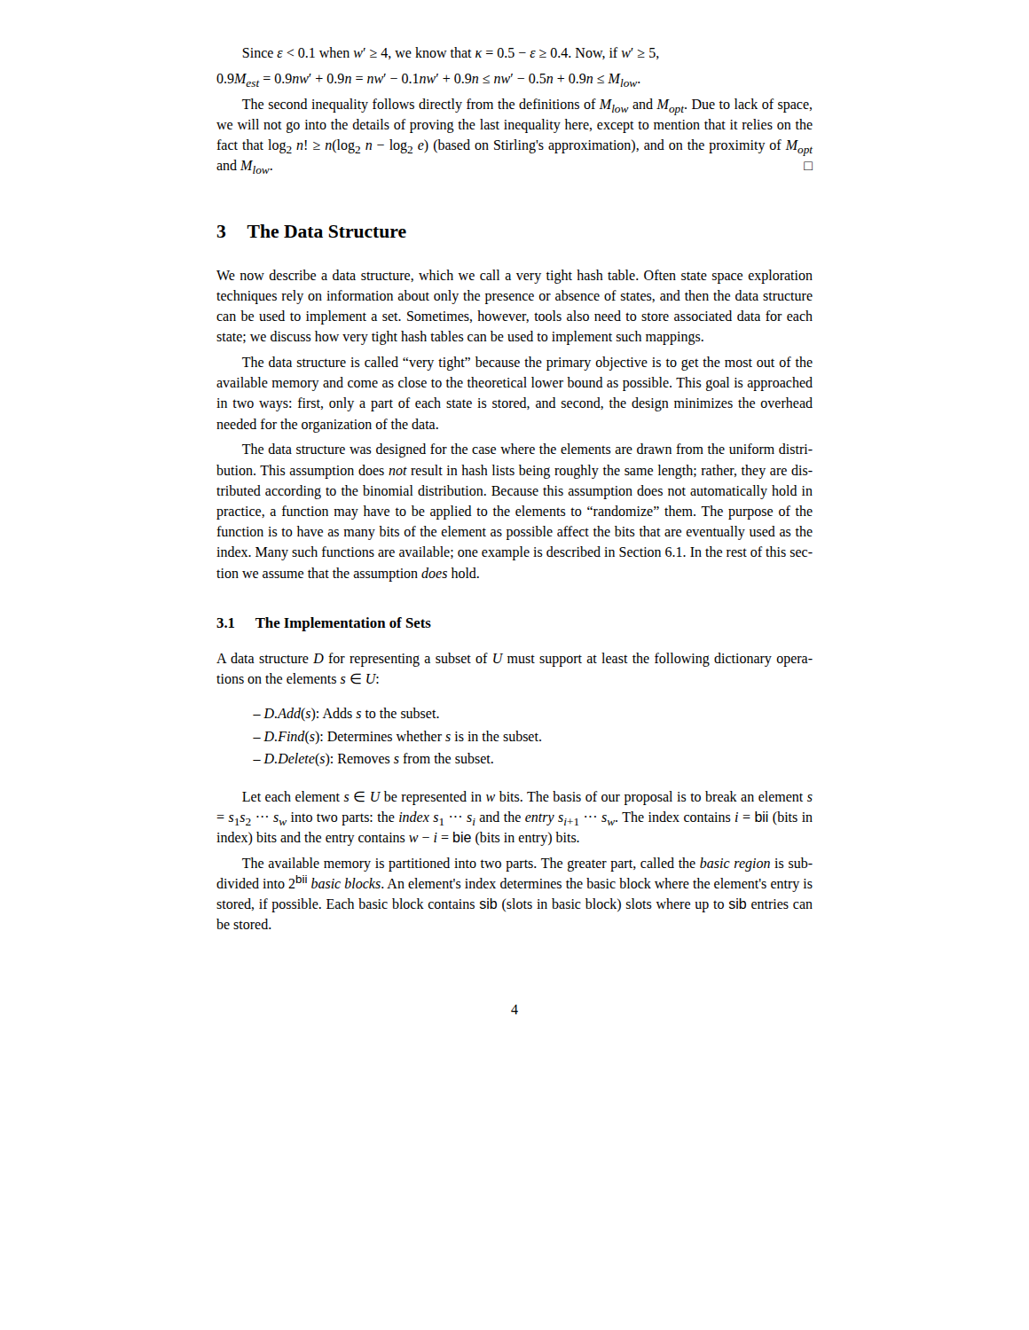Since ε < 0.1 when w′ ≥ 4, we know that κ = 0.5 − ε ≥ 0.4. Now, if w′ ≥ 5,
0.9Mest = 0.9nw′ + 0.9n = nw′ − 0.1nw′ + 0.9n ≤ nw′ − 0.5n + 0.9n ≤ Mlow.
The second inequality follows directly from the definitions of Mlow and Mopt. Due to lack of space, we will not go into the details of proving the last inequality here, except to mention that it relies on the fact that log2 n! ≥ n(log2 n − log2 e) (based on Stirling's approximation), and on the proximity of Mopt and Mlow.□
3 The Data Structure
We now describe a data structure, which we call a very tight hash table. Often state space exploration techniques rely on information about only the presence or absence of states, and then the data structure can be used to implement a set. Sometimes, however, tools also need to store associated data for each state; we discuss how very tight hash tables can be used to implement such mappings.
The data structure is called “very tight” because the primary objective is to get the most out of the available memory and come as close to the theoretical lower bound as possible. This goal is approached in two ways: first, only a part of each state is stored, and second, the design minimizes the overhead needed for the organization of the data.
The data structure was designed for the case where the elements are drawn from the uniform distribution. This assumption does not result in hash lists being roughly the same length; rather, they are distributed according to the binomial distribution. Because this assumption does not automatically hold in practice, a function may have to be applied to the elements to “randomize” them. The purpose of the function is to have as many bits of the element as possible affect the bits that are eventually used as the index. Many such functions are available; one example is described in Section 6.1. In the rest of this section we assume that the assumption does hold.
3.1 The Implementation of Sets
A data structure D for representing a subset of U must support at least the following dictionary operations on the elements s ∈ U:
D.Add(s): Adds s to the subset.
D.Find(s): Determines whether s is in the subset.
D.Delete(s): Removes s from the subset.
Let each element s ∈ U be represented in w bits. The basis of our proposal is to break an element s = s1s2 ··· sw into two parts: the index s1 ··· si and the entry si+1 ··· sw. The index contains i = bii (bits in index) bits and the entry contains w − i = bie (bits in entry) bits.
The available memory is partitioned into two parts. The greater part, called the basic region is subdivided into 2bii basic blocks. An element's index determines the basic block where the element's entry is stored, if possible. Each basic block contains sib (slots in basic block) slots where up to sib entries can be stored.
4